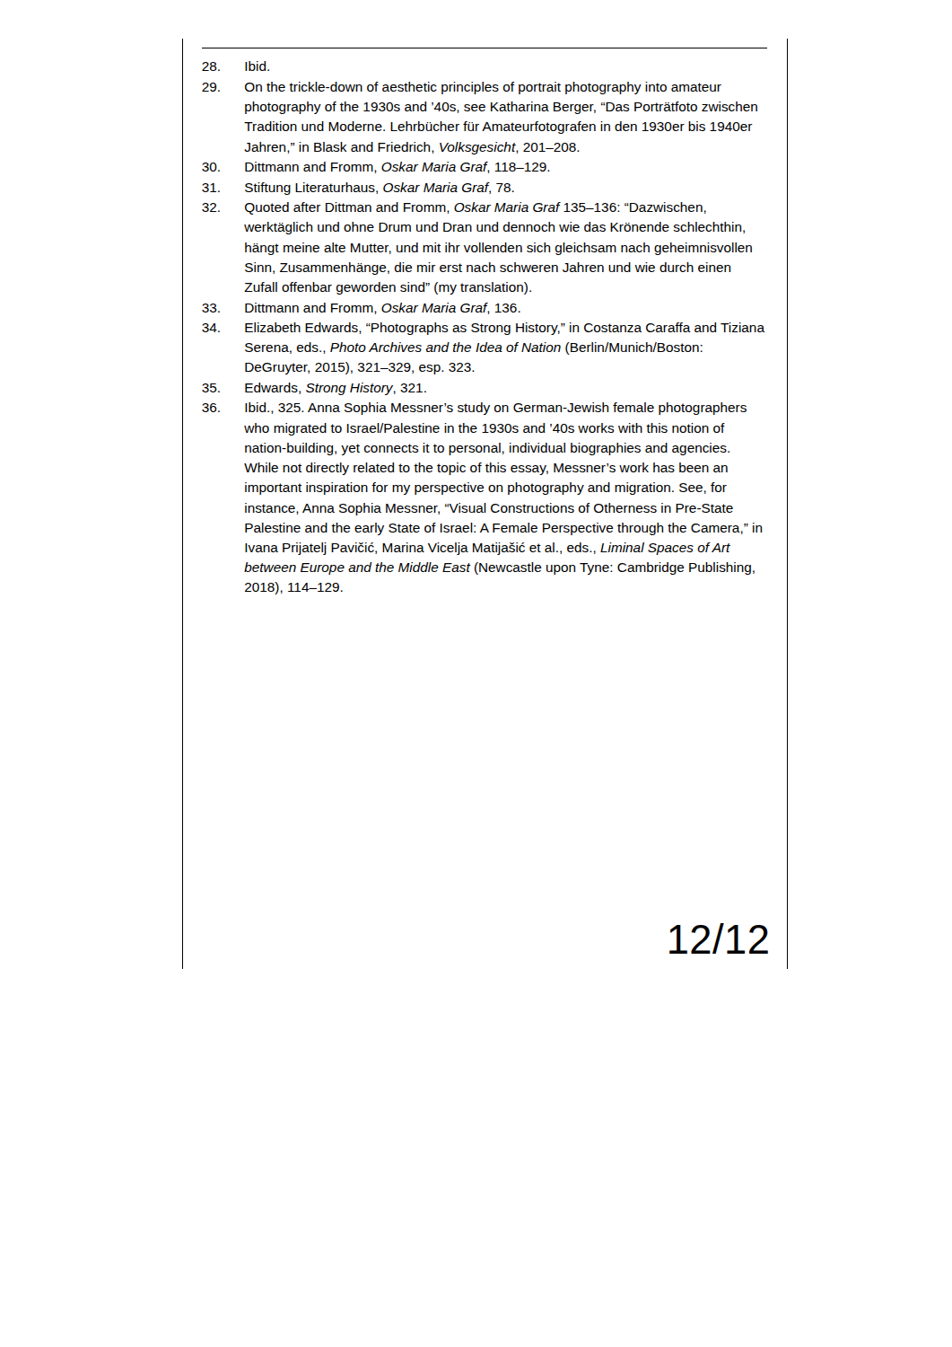28. Ibid.
29. On the trickle-down of aesthetic principles of portrait photography into amateur photography of the 1930s and ’40s, see Katharina Berger, “Das Porträtfoto zwischen Tradition und Moderne. Lehrbücher für Amateurfotografen in den 1930er bis 1940er Jahren,” in Blask and Friedrich, Volksgesicht, 201–208.
30. Dittmann and Fromm, Oskar Maria Graf, 118–129.
31. Stiftung Literaturhaus, Oskar Maria Graf, 78.
32. Quoted after Dittman and Fromm, Oskar Maria Graf 135–136: “Dazwischen, werktäglich und ohne Drum und Dran und dennoch wie das Krönende schlechthin, hängt meine alte Mutter, und mit ihr vollenden sich gleichsam nach geheimnisvollen Sinn, Zusammenhänge, die mir erst nach schweren Jahren und wie durch einen Zufall offenbar geworden sind” (my translation).
33. Dittmann and Fromm, Oskar Maria Graf, 136.
34. Elizabeth Edwards, “Photographs as Strong History,” in Costanza Caraffa and Tiziana Serena, eds., Photo Archives and the Idea of Nation (Berlin/Munich/Boston: DeGruyter, 2015), 321–329, esp. 323.
35. Edwards, Strong History, 321.
36. Ibid., 325. Anna Sophia Messner’s study on German-Jewish female photographers who migrated to Israel/Palestine in the 1930s and ’40s works with this notion of nation-building, yet connects it to personal, individual biographies and agencies. While not directly related to the topic of this essay, Messner’s work has been an important inspiration for my perspective on photography and migration. See, for instance, Anna Sophia Messner, “Visual Constructions of Otherness in Pre-State Palestine and the early State of Israel: A Female Perspective through the Camera,” in Ivana Prijatelj Pavičić, Marina Vicelja Matijašić et al., eds., Liminal Spaces of Art between Europe and the Middle East (Newcastle upon Tyne: Cambridge Publishing, 2018), 114–129.
12/12